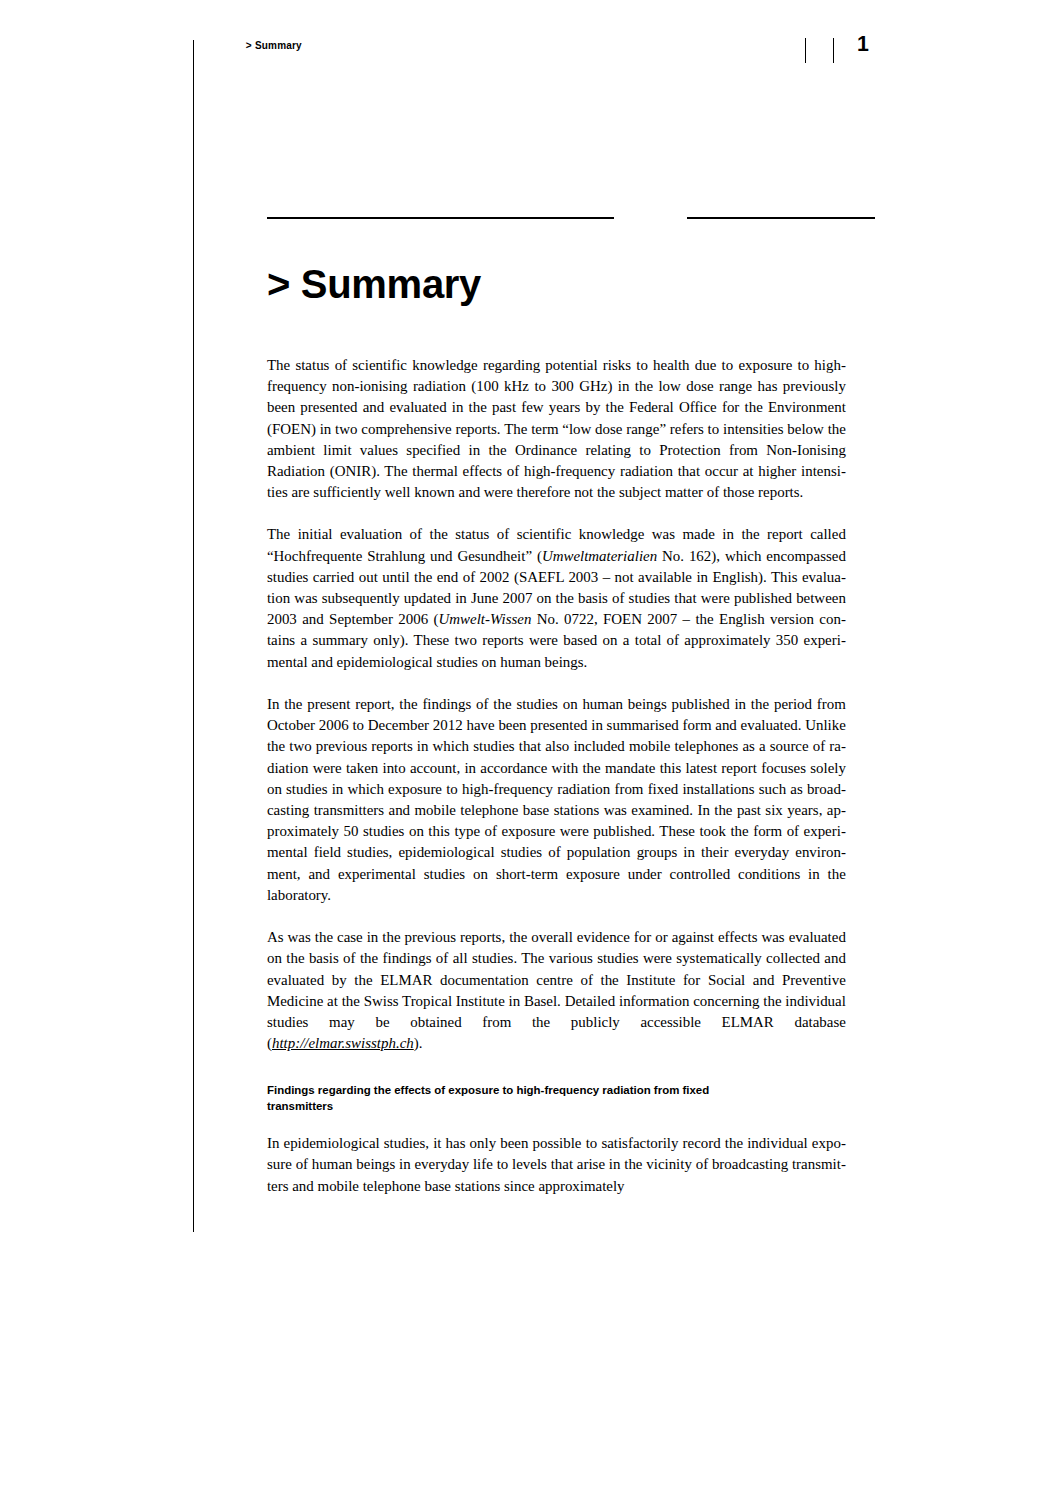> Summary
1
> Summary
The status of scientific knowledge regarding potential risks to health due to exposure to high-frequency non-ionising radiation (100 kHz to 300 GHz) in the low dose range has previously been presented and evaluated in the past few years by the Federal Office for the Environment (FOEN) in two comprehensive reports. The term “low dose range” refers to intensities below the ambient limit values specified in the Ordinance relating to Protection from Non-Ionising Radiation (ONIR). The thermal effects of high-frequency radiation that occur at higher intensities are sufficiently well known and were therefore not the subject matter of those reports.
The initial evaluation of the status of scientific knowledge was made in the report called “Hochfrequente Strahlung und Gesundheit” (Umweltmaterialien No. 162), which encompassed studies carried out until the end of 2002 (SAEFL 2003 – not available in English). This evaluation was subsequently updated in June 2007 on the basis of studies that were published between 2003 and September 2006 (Umwelt-Wissen No. 0722, FOEN 2007 – the English version contains a summary only). These two reports were based on a total of approximately 350 experimental and epidemiological studies on human beings.
In the present report, the findings of the studies on human beings published in the period from October 2006 to December 2012 have been presented in summarised form and evaluated. Unlike the two previous reports in which studies that also included mobile telephones as a source of radiation were taken into account, in accordance with the mandate this latest report focuses solely on studies in which exposure to high-frequency radiation from fixed installations such as broadcasting transmitters and mobile telephone base stations was examined. In the past six years, approximately 50 studies on this type of exposure were published. These took the form of experimental field studies, epidemiological studies of population groups in their everyday environment, and experimental studies on short-term exposure under controlled conditions in the laboratory.
As was the case in the previous reports, the overall evidence for or against effects was evaluated on the basis of the findings of all studies. The various studies were systematically collected and evaluated by the ELMAR documentation centre of the Institute for Social and Preventive Medicine at the Swiss Tropical Institute in Basel. Detailed information concerning the individual studies may be obtained from the publicly accessible ELMAR database (http://elmar.swisstph.ch).
Findings regarding the effects of exposure to high-frequency radiation from fixed
transmitters
In epidemiological studies, it has only been possible to satisfactorily record the individual exposure of human beings in everyday life to levels that arise in the vicinity of broadcasting transmitters and mobile telephone base stations since approximately